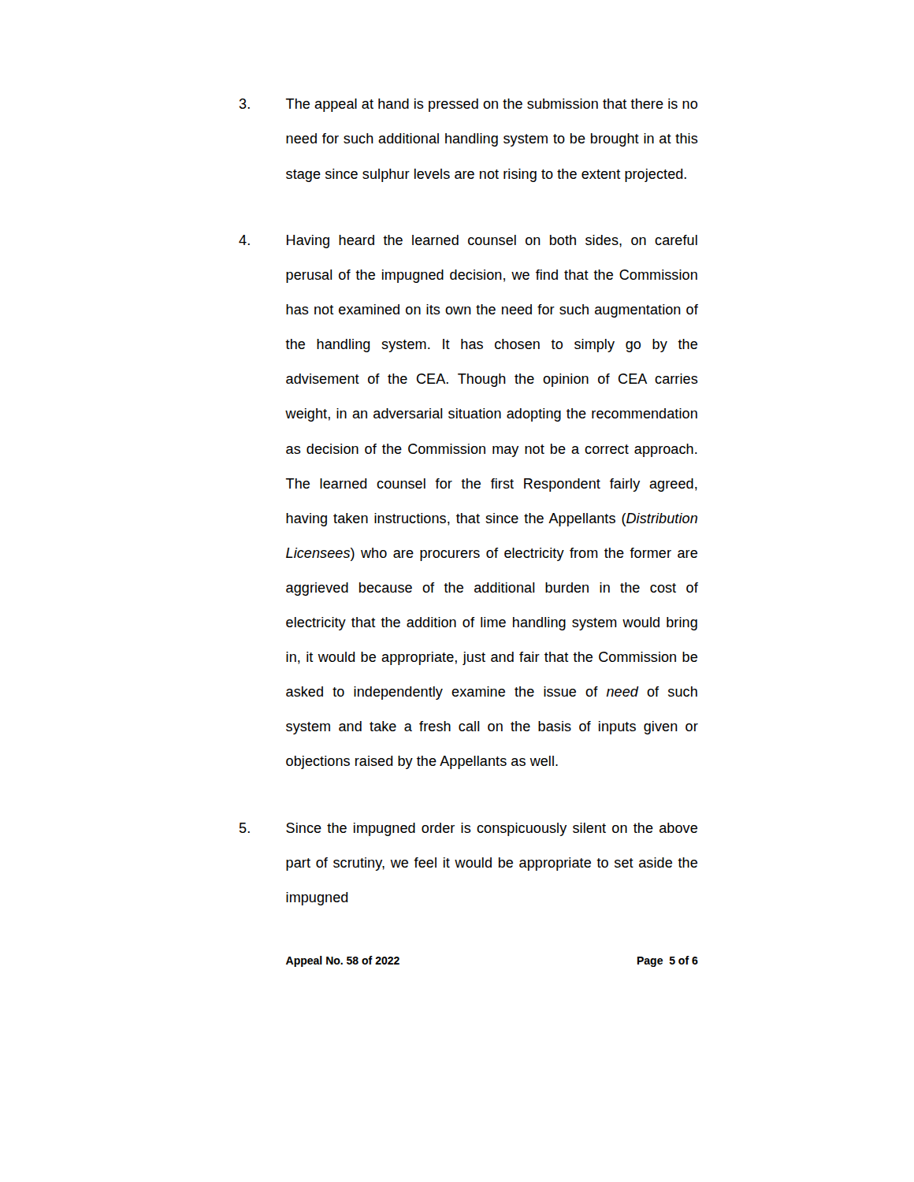3. The appeal at hand is pressed on the submission that there is no need for such additional handling system to be brought in at this stage since sulphur levels are not rising to the extent projected.
4. Having heard the learned counsel on both sides, on careful perusal of the impugned decision, we find that the Commission has not examined on its own the need for such augmentation of the handling system. It has chosen to simply go by the advisement of the CEA. Though the opinion of CEA carries weight, in an adversarial situation adopting the recommendation as decision of the Commission may not be a correct approach. The learned counsel for the first Respondent fairly agreed, having taken instructions, that since the Appellants (Distribution Licensees) who are procurers of electricity from the former are aggrieved because of the additional burden in the cost of electricity that the addition of lime handling system would bring in, it would be appropriate, just and fair that the Commission be asked to independently examine the issue of need of such system and take a fresh call on the basis of inputs given or objections raised by the Appellants as well.
5. Since the impugned order is conspicuously silent on the above part of scrutiny, we feel it would be appropriate to set aside the impugned
Appeal No. 58 of 2022
Page 5 of 6